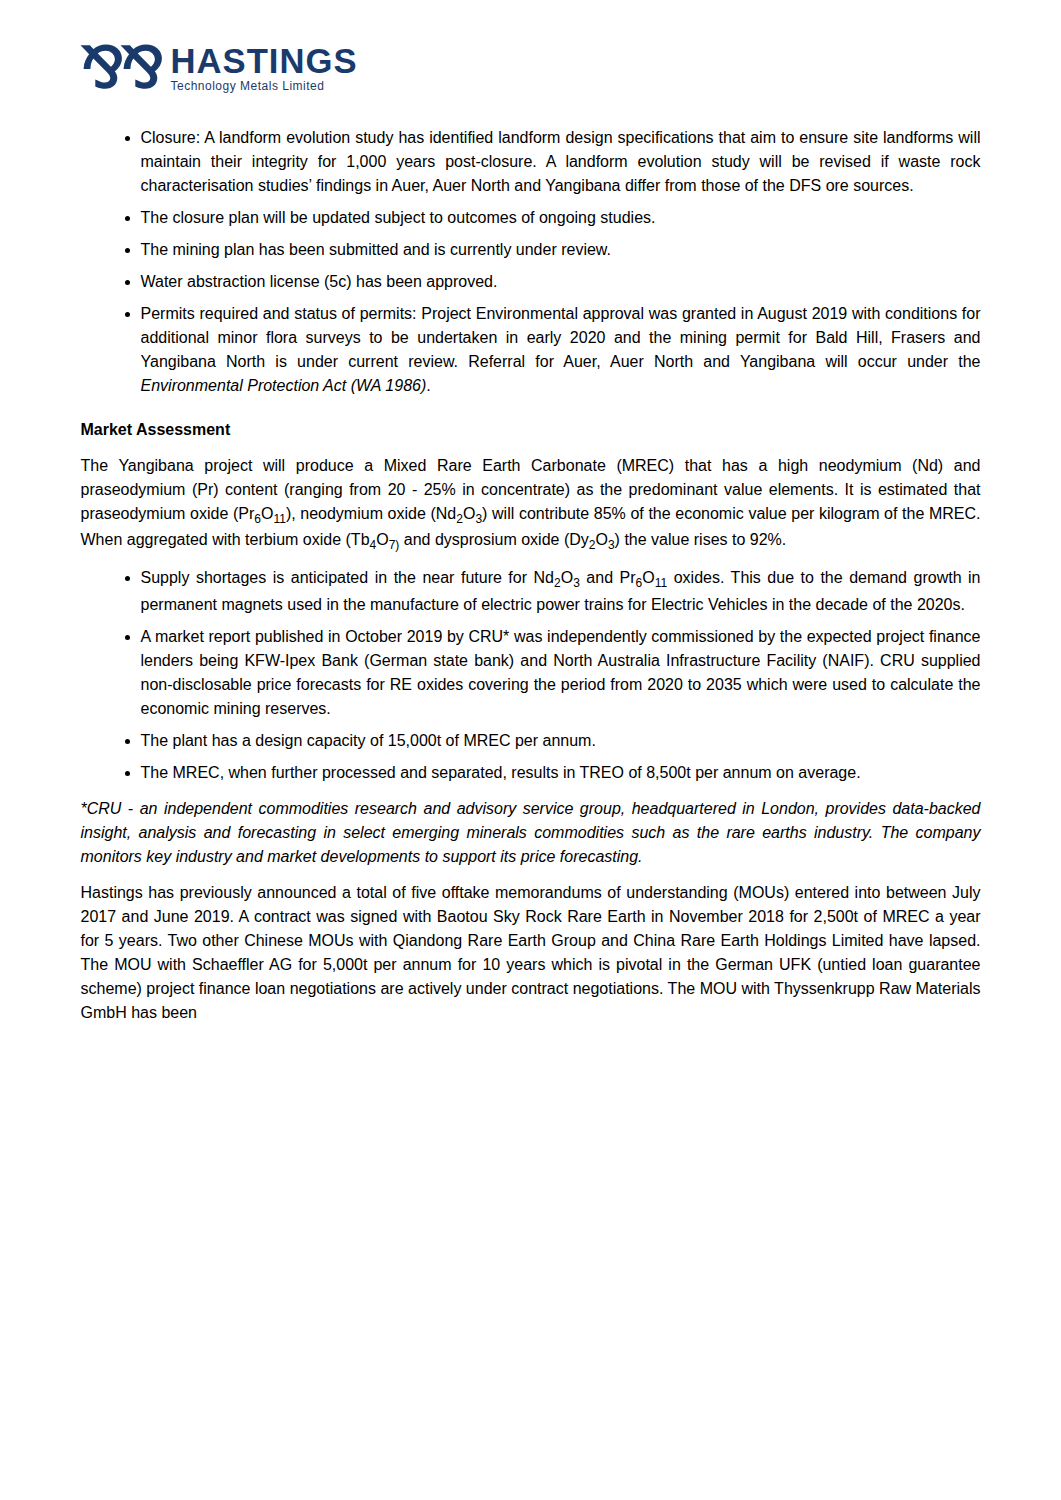⅋⅋ HASTINGS Technology Metals Limited
Closure: A landform evolution study has identified landform design specifications that aim to ensure site landforms will maintain their integrity for 1,000 years post-closure. A landform evolution study will be revised if waste rock characterisation studies’ findings in Auer, Auer North and Yangibana differ from those of the DFS ore sources.
The closure plan will be updated subject to outcomes of ongoing studies.
The mining plan has been submitted and is currently under review.
Water abstraction license (5c) has been approved.
Permits required and status of permits: Project Environmental approval was granted in August 2019 with conditions for additional minor flora surveys to be undertaken in early 2020 and the mining permit for Bald Hill, Frasers and Yangibana North is under current review. Referral for Auer, Auer North and Yangibana will occur under the Environmental Protection Act (WA 1986).
Market Assessment
The Yangibana project will produce a Mixed Rare Earth Carbonate (MREC) that has a high neodymium (Nd) and praseodymium (Pr) content (ranging from 20 - 25% in concentrate) as the predominant value elements. It is estimated that praseodymium oxide (Pr6O11), neodymium oxide (Nd2O3) will contribute 85% of the economic value per kilogram of the MREC. When aggregated with terbium oxide (Tb4O7) and dysprosium oxide (Dy2O3) the value rises to 92%.
Supply shortages is anticipated in the near future for Nd2O3 and Pr6O11 oxides. This due to the demand growth in permanent magnets used in the manufacture of electric power trains for Electric Vehicles in the decade of the 2020s.
A market report published in October 2019 by CRU* was independently commissioned by the expected project finance lenders being KFW-Ipex Bank (German state bank) and North Australia Infrastructure Facility (NAIF). CRU supplied non-disclosable price forecasts for RE oxides covering the period from 2020 to 2035 which were used to calculate the economic mining reserves.
The plant has a design capacity of 15,000t of MREC per annum.
The MREC, when further processed and separated, results in TREO of 8,500t per annum on average.
*CRU - an independent commodities research and advisory service group, headquartered in London, provides data-backed insight, analysis and forecasting in select emerging minerals commodities such as the rare earths industry. The company monitors key industry and market developments to support its price forecasting.
Hastings has previously announced a total of five offtake memorandums of understanding (MOUs) entered into between July 2017 and June 2019. A contract was signed with Baotou Sky Rock Rare Earth in November 2018 for 2,500t of MREC a year for 5 years. Two other Chinese MOUs with Qiandong Rare Earth Group and China Rare Earth Holdings Limited have lapsed. The MOU with Schaeffler AG for 5,000t per annum for 10 years which is pivotal in the German UFK (untied loan guarantee scheme) project finance loan negotiations are actively under contract negotiations. The MOU with Thyssenkrupp Raw Materials GmbH has been